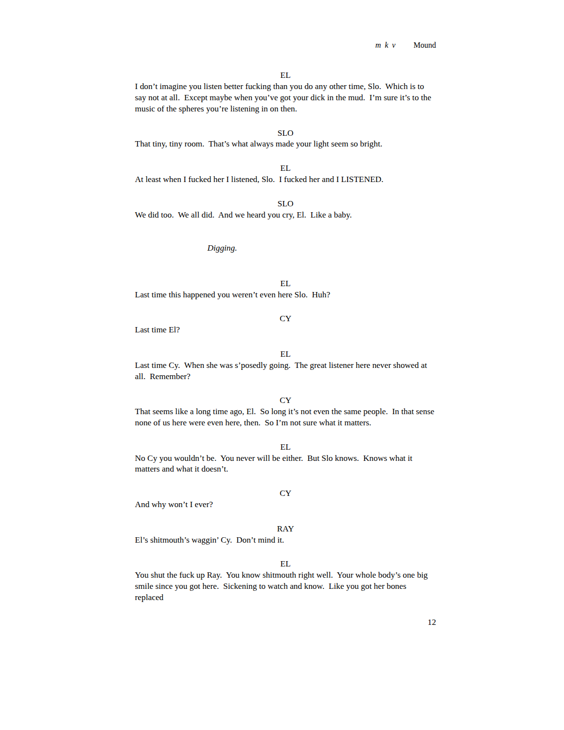m k v Mound
EL
I don’t imagine you listen better fucking than you do any other time, Slo. Which is to say not at all. Except maybe when you’ve got your dick in the mud. I’m sure it’s to the music of the spheres you’re listening in on then.
SLO
That tiny, tiny room. That’s what always made your light seem so bright.
EL
At least when I fucked her I listened, Slo. I fucked her and I LISTENED.
SLO
We did too. We all did. And we heard you cry, El. Like a baby.
Digging.
EL
Last time this happened you weren’t even here Slo. Huh?
CY
Last time El?
EL
Last time Cy. When she was s’posedly going. The great listener here never showed at all. Remember?
CY
That seems like a long time ago, El. So long it’s not even the same people. In that sense none of us here were even here, then. So I’m not sure what it matters.
EL
No Cy you wouldn’t be. You never will be either. But Slo knows. Knows what it matters and what it doesn’t.
CY
And why won’t I ever?
RAY
El’s shitmouth’s waggin’ Cy. Don’t mind it.
EL
You shut the fuck up Ray. You know shitmouth right well. Your whole body’s one big smile since you got here. Sickening to watch and know. Like you got her bones replaced
12